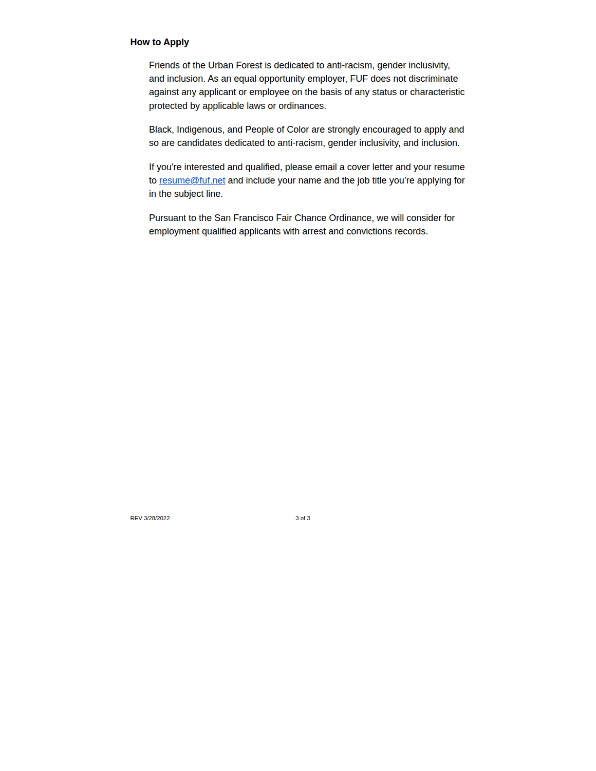How to Apply
Friends of the Urban Forest is dedicated to anti-racism, gender inclusivity, and inclusion. As an equal opportunity employer, FUF does not discriminate against any applicant or employee on the basis of any status or characteristic protected by applicable laws or ordinances.
Black, Indigenous, and People of Color are strongly encouraged to apply and so are candidates dedicated to anti-racism, gender inclusivity, and inclusion.
If you're interested and qualified, please email a cover letter and your resume to resume@fuf.net and include your name and the job title you’re applying for in the subject line.
Pursuant to the San Francisco Fair Chance Ordinance, we will consider for employment qualified applicants with arrest and convictions records.
REV 3/28/20223 of 3